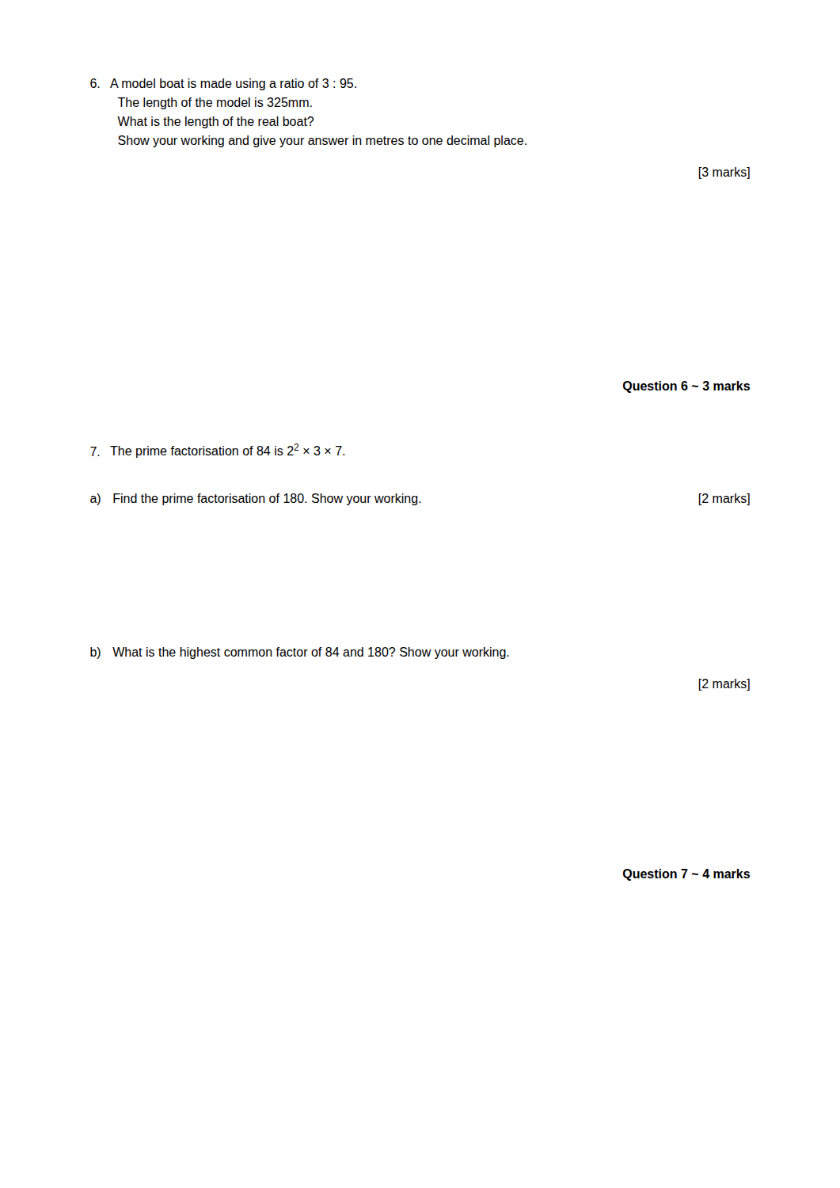6. A model boat is made using a ratio of 3 : 95.
The length of the model is 325mm.
What is the length of the real boat?
Show your working and give your answer in metres to one decimal place.
[3 marks]
Question 6 ~ 3 marks
7. The prime factorisation of 84 is 22 × 3 × 7.
a) Find the prime factorisation of 180. Show your working. [2 marks]
b) What is the highest common factor of 84 and 180? Show your working.
[2 marks]
Question 7 ~ 4 marks